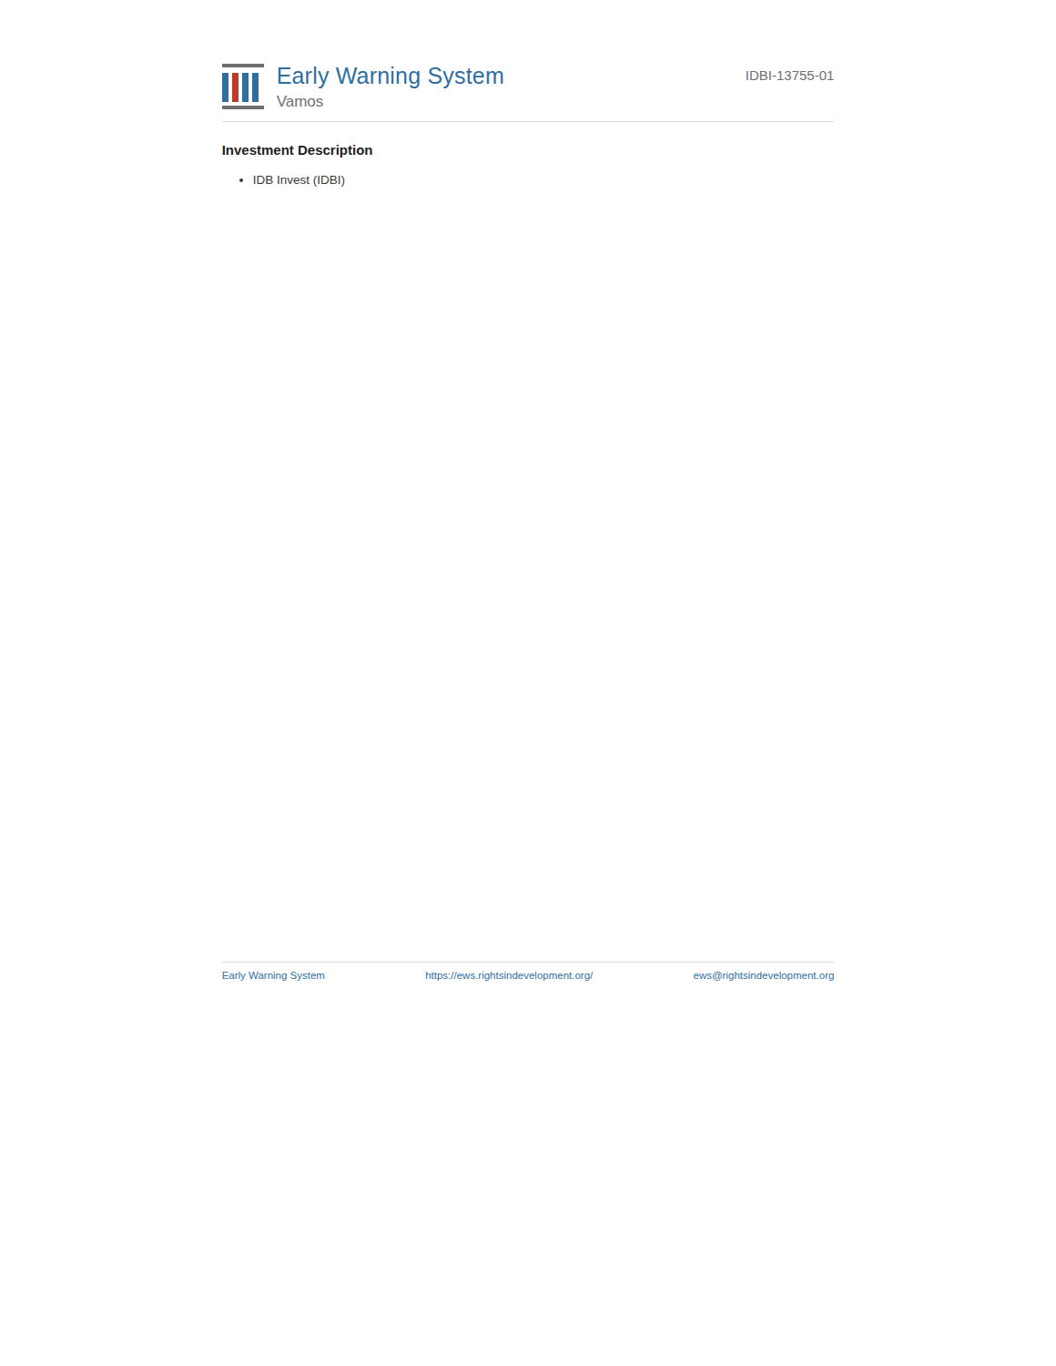Early Warning System
Vamos
IDBI-13755-01
Investment Description
IDB Invest (IDBI)
Early Warning System
https://ews.rightsindevelopment.org/
ews@rightsindevelopment.org